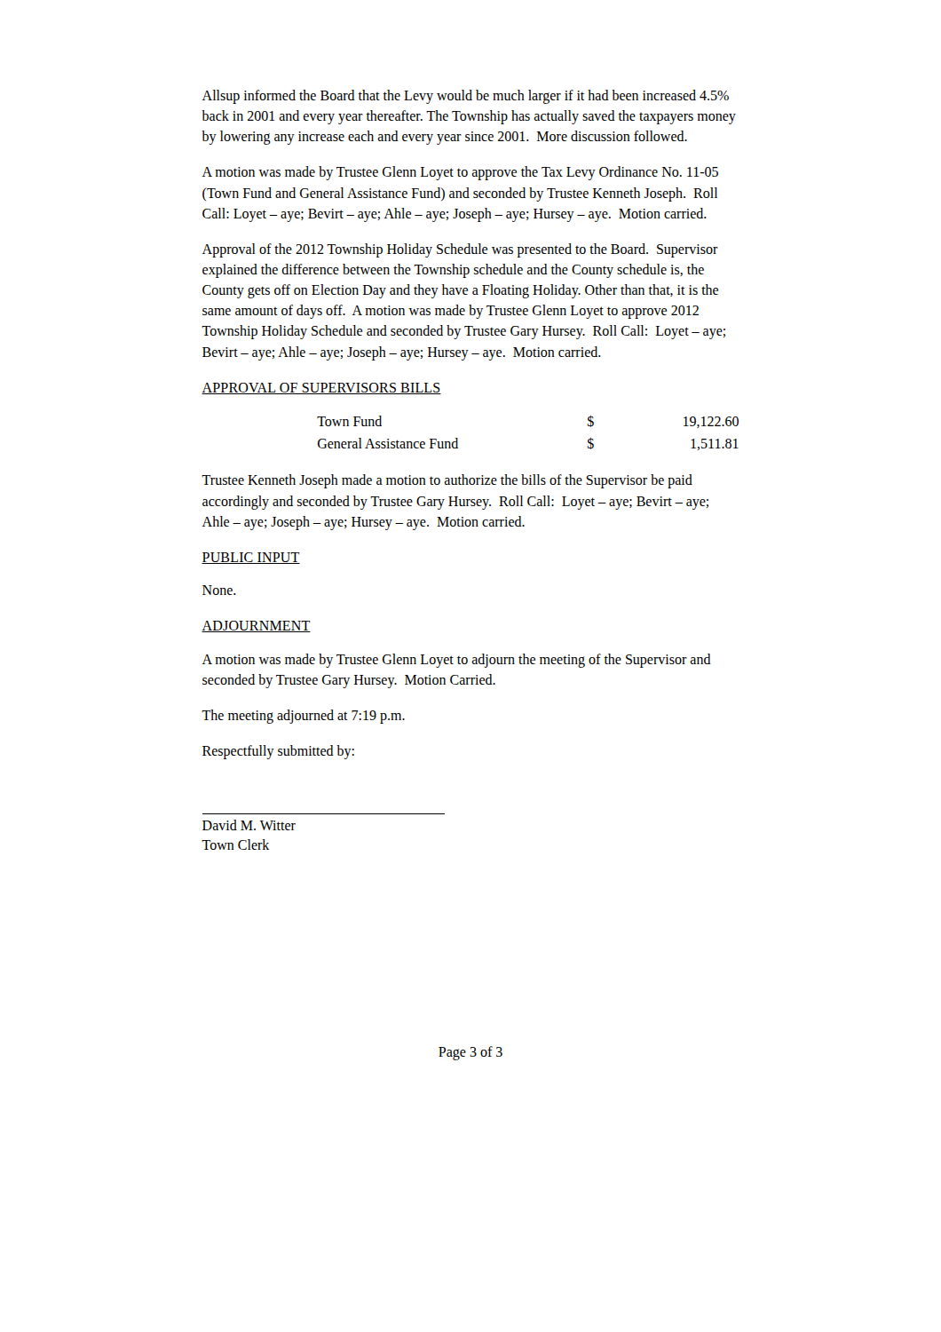Allsup informed the Board that the Levy would be much larger if it had been increased 4.5% back in 2001 and every year thereafter. The Township has actually saved the taxpayers money by lowering any increase each and every year since 2001. More discussion followed.
A motion was made by Trustee Glenn Loyet to approve the Tax Levy Ordinance No. 11-05 (Town Fund and General Assistance Fund) and seconded by Trustee Kenneth Joseph. Roll Call: Loyet – aye; Bevirt – aye; Ahle – aye; Joseph – aye; Hursey – aye. Motion carried.
Approval of the 2012 Township Holiday Schedule was presented to the Board. Supervisor explained the difference between the Township schedule and the County schedule is, the County gets off on Election Day and they have a Floating Holiday. Other than that, it is the same amount of days off. A motion was made by Trustee Glenn Loyet to approve 2012 Township Holiday Schedule and seconded by Trustee Gary Hursey. Roll Call: Loyet – aye; Bevirt – aye; Ahle – aye; Joseph – aye; Hursey – aye. Motion carried.
APPROVAL OF SUPERVISORS BILLS
| Town Fund | $ | 19,122.60 |
| General Assistance Fund | $ | 1,511.81 |
Trustee Kenneth Joseph made a motion to authorize the bills of the Supervisor be paid accordingly and seconded by Trustee Gary Hursey. Roll Call: Loyet – aye; Bevirt – aye; Ahle – aye; Joseph – aye; Hursey – aye. Motion carried.
PUBLIC INPUT
None.
ADJOURNMENT
A motion was made by Trustee Glenn Loyet to adjourn the meeting of the Supervisor and seconded by Trustee Gary Hursey. Motion Carried.
The meeting adjourned at 7:19 p.m.
Respectfully submitted by:
David M. Witter
Town Clerk
Page 3 of 3